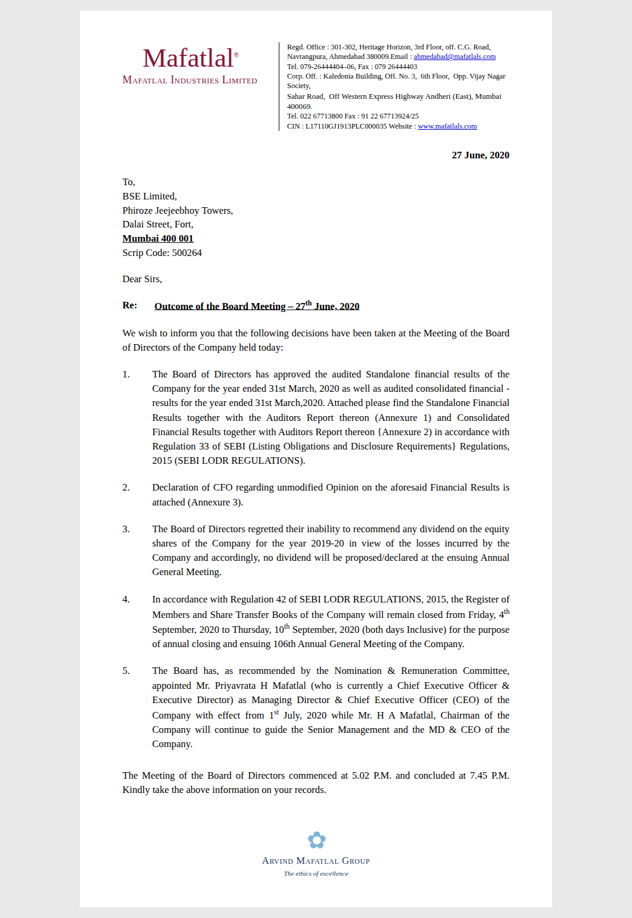Mafatlal®
Mafatlal Industries Limited
Regd. Office : 301-302, Heritage Horizon, 3rd Floor, off. C.G. Road,
Navrangpura, Ahmedabad 380009.Email : ahmedabad@mafatlals.com
Tel. 079-26444404–06, Fax : 079 26444403
Corp. Off. : Kaledonia Building, Off. No. 3, 6th Floor, Opp. Vijay Nagar Society,
Sahar Road, Off Western Express Highway Andheri (East), Mumbai 400069.
Tel. 022 67713800 Fax : 91 22 67713924/25
CIN : L17110GJ1913PLC000035 Website : www.mafatlals.com
27 June, 2020
To,
BSE Limited,
Phiroze Jeejeebhoy Towers,
Dalai Street, Fort,
Mumbai 400 001
Scrip Code: 500264
Dear Sirs,
Re: Outcome of the Board Meeting – 27th June, 2020
We wish to inform you that the following decisions have been taken at the Meeting of the Board of Directors of the Company held today:
The Board of Directors has approved the audited Standalone financial results of the Company for the year ended 31st March, 2020 as well as audited consolidated financial -results for the year ended 31st March,2020. Attached please find the Standalone Financial Results together with the Auditors Report thereon (Annexure 1) and Consolidated Financial Results together with Auditors Report thereon {Annexure 2) in accordance with Regulation 33 of SEBI (Listing Obligations and Disclosure Requirements} Regulations, 2015 (SEBI LODR REGULATIONS).
Declaration of CFO regarding unmodified Opinion on the aforesaid Financial Results is attached (Annexure 3).
The Board of Directors regretted their inability to recommend any dividend on the equity shares of the Company for the year 2019-20 in view of the losses incurred by the Company and accordingly, no dividend will be proposed/declared at the ensuing Annual General Meeting.
In accordance with Regulation 42 of SEBI LODR REGULATIONS, 2015, the Register of Members and Share Transfer Books of the Company will remain closed from Friday, 4th September, 2020 to Thursday, 10th September, 2020 (both days Inclusive) for the purpose of annual closing and ensuing 106th Annual General Meeting of the Company.
The Board has, as recommended by the Nomination & Remuneration Committee, appointed Mr. Priyavrata H Mafatlal (who is currently a Chief Executive Officer & Executive Director) as Managing Director & Chief Executive Officer (CEO) of the Company with effect from 1st July, 2020 while Mr. H A Mafatlal, Chairman of the Company will continue to guide the Senior Management and the MD & CEO of the Company.
The Meeting of the Board of Directors commenced at 5.02 P.M. and concluded at 7.45 P.M. Kindly take the above information on your records.
✿
Arvind Mafatlal Group
The ethics of excellence